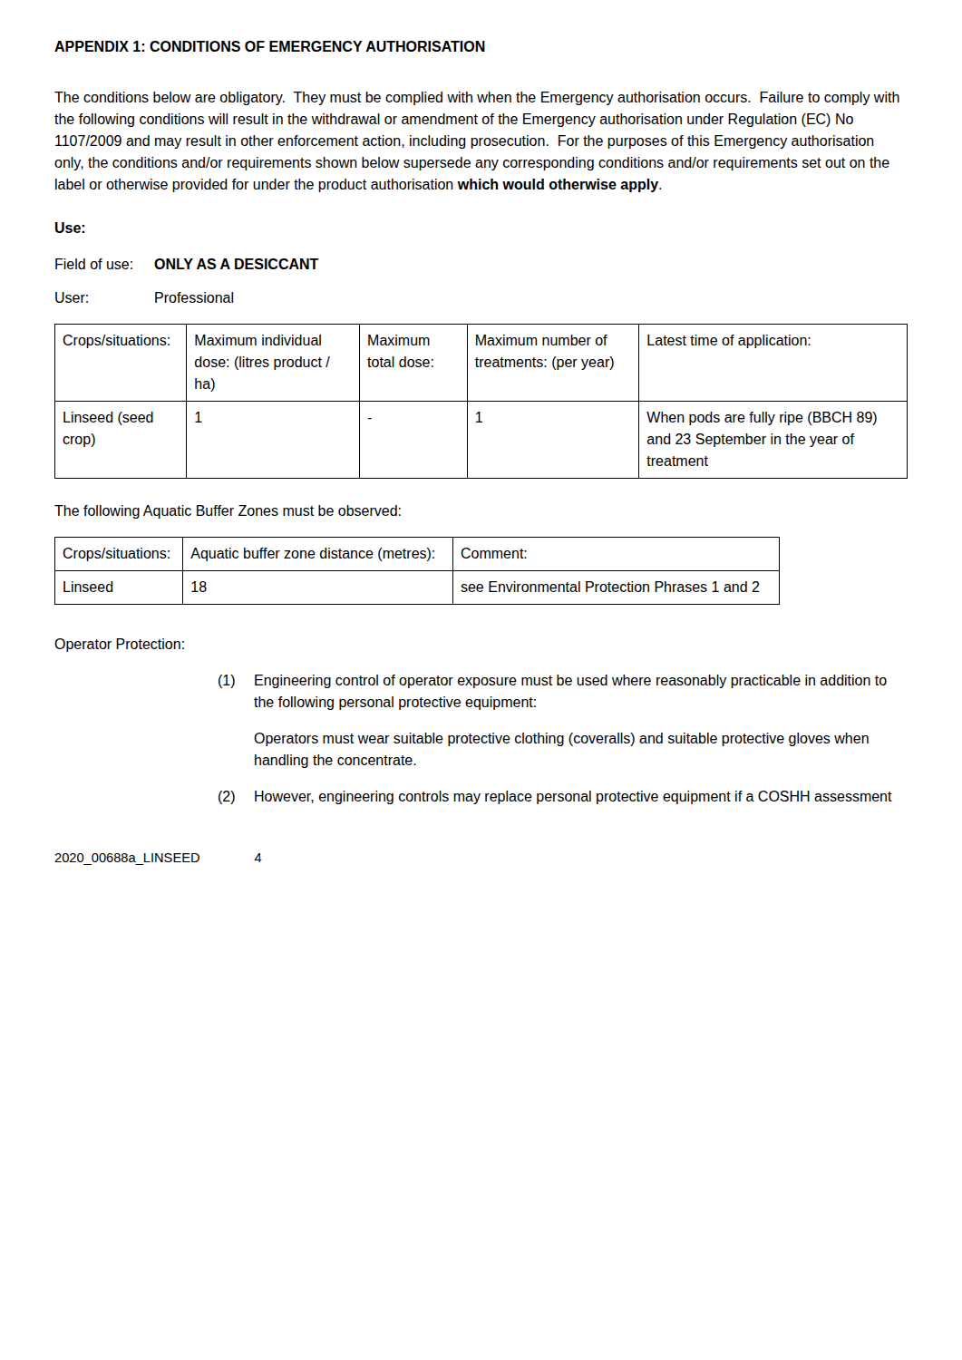APPENDIX 1: CONDITIONS OF EMERGENCY AUTHORISATION
The conditions below are obligatory. They must be complied with when the Emergency authorisation occurs. Failure to comply with the following conditions will result in the withdrawal or amendment of the Emergency authorisation under Regulation (EC) No 1107/2009 and may result in other enforcement action, including prosecution. For the purposes of this Emergency authorisation only, the conditions and/or requirements shown below supersede any corresponding conditions and/or requirements set out on the label or otherwise provided for under the product authorisation which would otherwise apply.
Use:
Field of use: ONLY AS A DESICCANT
User: Professional
| Crops/situations: | Maximum individual dose: (litres product / ha) | Maximum total dose: | Maximum number of treatments: (per year) | Latest time of application: |
| --- | --- | --- | --- | --- |
| Linseed (seed crop) | 1 | - | 1 | When pods are fully ripe (BBCH 89) and 23 September in the year of treatment |
The following Aquatic Buffer Zones must be observed:
| Crops/situations: | Aquatic buffer zone distance (metres): | Comment: |
| --- | --- | --- |
| Linseed | 18 | see Environmental Protection Phrases 1 and 2 |
Operator Protection:
(1)
Engineering control of operator exposure must be used where reasonably practicable in addition to the following personal protective equipment:
Operators must wear suitable protective clothing (coveralls) and suitable protective gloves when handling the concentrate.
(2)
However, engineering controls may replace personal protective equipment if a COSHH assessment
2020_00688a_LINSEED4